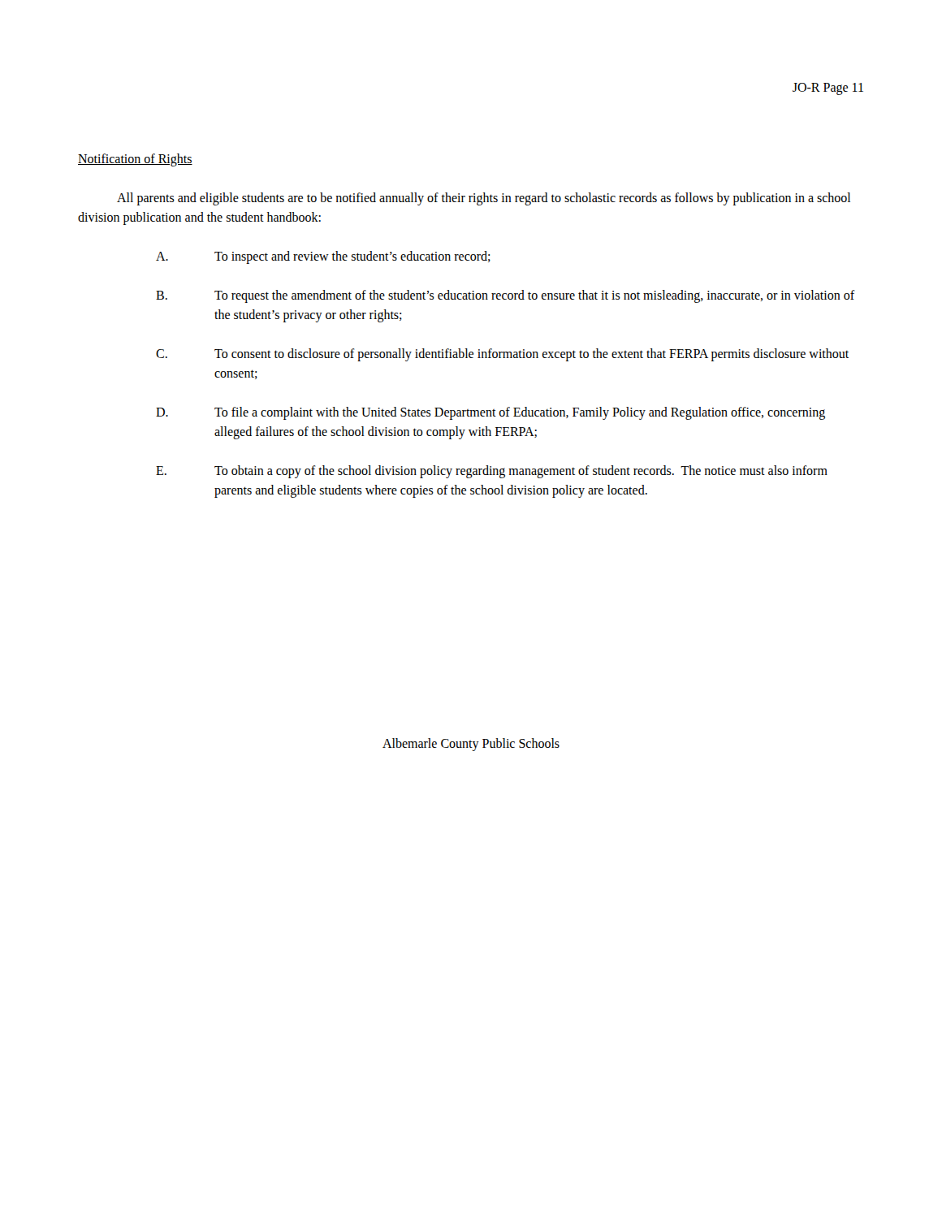JO-R Page 11
Notification of Rights
All parents and eligible students are to be notified annually of their rights in regard to scholastic records as follows by publication in a school division publication and the student handbook:
A. To inspect and review the student’s education record;
B. To request the amendment of the student’s education record to ensure that it is not misleading, inaccurate, or in violation of the student’s privacy or other rights;
C. To consent to disclosure of personally identifiable information except to the extent that FERPA permits disclosure without consent;
D. To file a complaint with the United States Department of Education, Family Policy and Regulation office, concerning alleged failures of the school division to comply with FERPA;
E. To obtain a copy of the school division policy regarding management of student records. The notice must also inform parents and eligible students where copies of the school division policy are located.
Albemarle County Public Schools